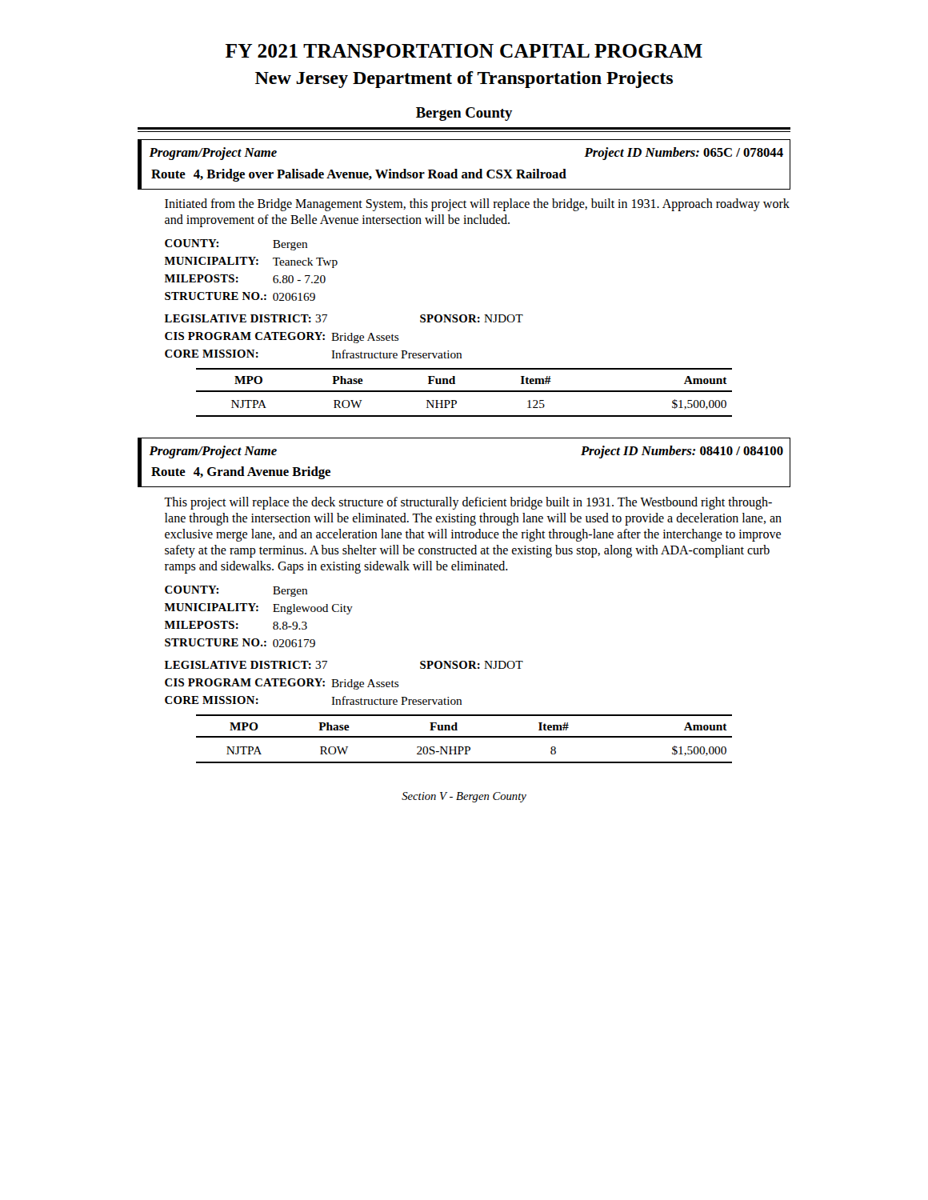FY 2021 TRANSPORTATION CAPITAL PROGRAM
New Jersey Department of Transportation Projects
Bergen County
Program/Project Name Project ID Numbers: 065C / 078044
Route4, Bridge over Palisade Avenue, Windsor Road and CSX Railroad
Initiated from the Bridge Management System, this project will replace the bridge, built in 1931. Approach roadway work and improvement of the Belle Avenue intersection will be included.
County:
Bergen
Municipality:
Teaneck Twp
Mileposts:
6.80 - 7.20
Structure No.:
0206169
Legislative District: 37
Sponsor: NJDOT
CIS Program Category:
Bridge Assets
Core Mission:
Infrastructure Preservation
| MPO | Phase | Fund | Item# | Amount |
| --- | --- | --- | --- | --- |
| NJTPA | ROW | NHPP | 125 | $1,500,000 |
Program/Project Name Project ID Numbers: 08410 / 084100
Route4, Grand Avenue Bridge
This project will replace the deck structure of structurally deficient bridge built in 1931. The Westbound right through-lane through the intersection will be eliminated. The existing through lane will be used to provide a deceleration lane, an exclusive merge lane, and an acceleration lane that will introduce the right through-lane after the interchange to improve safety at the ramp terminus. A bus shelter will be constructed at the existing bus stop, along with ADA-compliant curb ramps and sidewalks. Gaps in existing sidewalk will be eliminated.
County:
Bergen
Municipality:
Englewood City
Mileposts:
8.8-9.3
Structure No.:
0206179
Legislative District: 37
Sponsor: NJDOT
CIS Program Category:
Bridge Assets
Core Mission:
Infrastructure Preservation
| MPO | Phase | Fund | Item# | Amount |
| --- | --- | --- | --- | --- |
| NJTPA | ROW | 20S-NHPP | 8 | $1,500,000 |
Section V - Bergen County